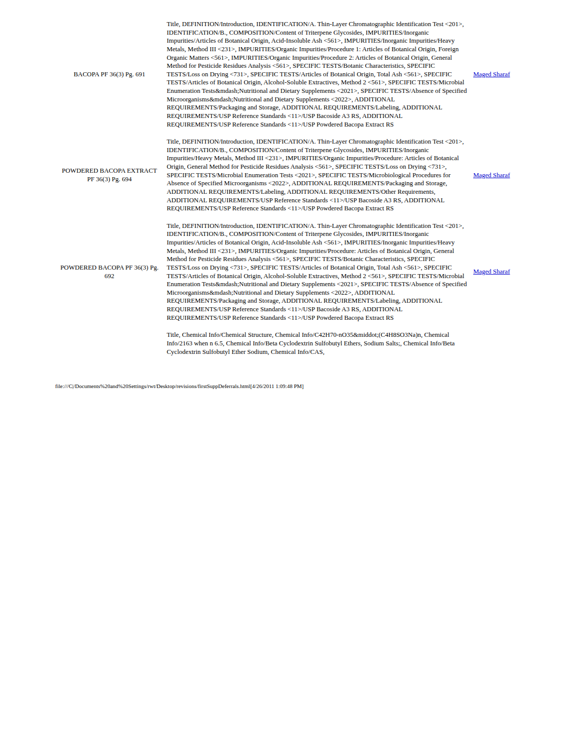| BACOPA PF 36(3) Pg. 691 | Title, DEFINITION/Introduction, IDENTIFICATION/A. Thin-Layer Chromatographic Identification Test <201>, IDENTIFICATION/B., COMPOSITION/Content of Triterpene Glycosides, IMPURITIES/Inorganic Impurities/Articles of Botanical Origin, Acid-Insoluble Ash <561>, IMPURITIES/Inorganic Impurities/Heavy Metals, Method III <231>, IMPURITIES/Organic Impurities/Procedure 1: Articles of Botanical Origin, Foreign Organic Matters <561>, IMPURITIES/Organic Impurities/Procedure 2: Articles of Botanical Origin, General Method for Pesticide Residues Analysis <561>, SPECIFIC TESTS/Botanic Characteristics, SPECIFIC TESTS/Loss on Drying <731>, SPECIFIC TESTS/Articles of Botanical Origin, Total Ash <561>, SPECIFIC TESTS/Articles of Botanical Origin, Alcohol-Soluble Extractives, Method 2 <561>, SPECIFIC TESTS/Microbial Enumeration Tests&mdash;Nutritional and Dietary Supplements <2021>, SPECIFIC TESTS/Absence of Specified Microorganisms&mdash;Nutritional and Dietary Supplements <2022>, ADDITIONAL REQUIREMENTS/Packaging and Storage, ADDITIONAL REQUIREMENTS/Labeling, ADDITIONAL REQUIREMENTS/USP Reference Standards <11>/USP Bacoside A3 RS, ADDITIONAL REQUIREMENTS/USP Reference Standards <11>/USP Powdered Bacopa Extract RS | Maged Sharaf |
| POWDERED BACOPA EXTRACT PF 36(3) Pg. 694 | Title, DEFINITION/Introduction, IDENTIFICATION/A. Thin-Layer Chromatographic Identification Test <201>, IDENTIFICATION/B., COMPOSITION/Content of Triterpene Glycosides, IMPURITIES/Inorganic Impurities/Heavy Metals, Method III <231>, IMPURITIES/Organic Impurities/Procedure: Articles of Botanical Origin, General Method for Pesticide Residues Analysis <561>, SPECIFIC TESTS/Loss on Drying <731>, SPECIFIC TESTS/Microbial Enumeration Tests <2021>, SPECIFIC TESTS/Microbiological Procedures for Absence of Specified Microorganisms <2022>, ADDITIONAL REQUIREMENTS/Packaging and Storage, ADDITIONAL REQUIREMENTS/Labeling, ADDITIONAL REQUIREMENTS/Other Requirements, ADDITIONAL REQUIREMENTS/USP Reference Standards <11>/USP Bacoside A3 RS, ADDITIONAL REQUIREMENTS/USP Reference Standards <11>/USP Powdered Bacopa Extract RS | Maged Sharaf |
| POWDERED BACOPA PF 36(3) Pg. 692 | Title, DEFINITION/Introduction, IDENTIFICATION/A. Thin-Layer Chromatographic Identification Test <201>, IDENTIFICATION/B., COMPOSITION/Content of Triterpene Glycosides, IMPURITIES/Inorganic Impurities/Articles of Botanical Origin, Acid-Insoluble Ash <561>, IMPURITIES/Inorganic Impurities/Heavy Metals, Method III <231>, IMPURITIES/Organic Impurities/Procedure: Articles of Botanical Origin, General Method for Pesticide Residues Analysis <561>, SPECIFIC TESTS/Botanic Characteristics, SPECIFIC TESTS/Loss on Drying <731>, SPECIFIC TESTS/Articles of Botanical Origin, Total Ash <561>, SPECIFIC TESTS/Articles of Botanical Origin, Alcohol-Soluble Extractives, Method 2 <561>, SPECIFIC TESTS/Microbial Enumeration Tests&mdash;Nutritional and Dietary Supplements <2021>, SPECIFIC TESTS/Absence of Specified Microorganisms&mdash;Nutritional and Dietary Supplements <2022>, ADDITIONAL REQUIREMENTS/Packaging and Storage, ADDITIONAL REQUIREMENTS/Labeling, ADDITIONAL REQUIREMENTS/USP Reference Standards <11>/USP Bacoside A3 RS, ADDITIONAL REQUIREMENTS/USP Reference Standards <11>/USP Powdered Bacopa Extract RS | Maged Sharaf |
| | Title, Chemical Info/Chemical Structure, Chemical Info/C42H70-nO35&middot;(C4H8SO3Na)n, Chemical Info/2163 when n 6.5, Chemical Info/Beta Cyclodextrin Sulfobutyl Ethers, Sodium Salts;, Chemical Info/Beta Cyclodextrin Sulfobutyl Ether Sodium, Chemical Info/CAS, | |
file:///C|/Documents%20and%20Settings/rwt/Desktop/revisions/firstSuppDeferrals.html[4/26/2011 1:09:48 PM]